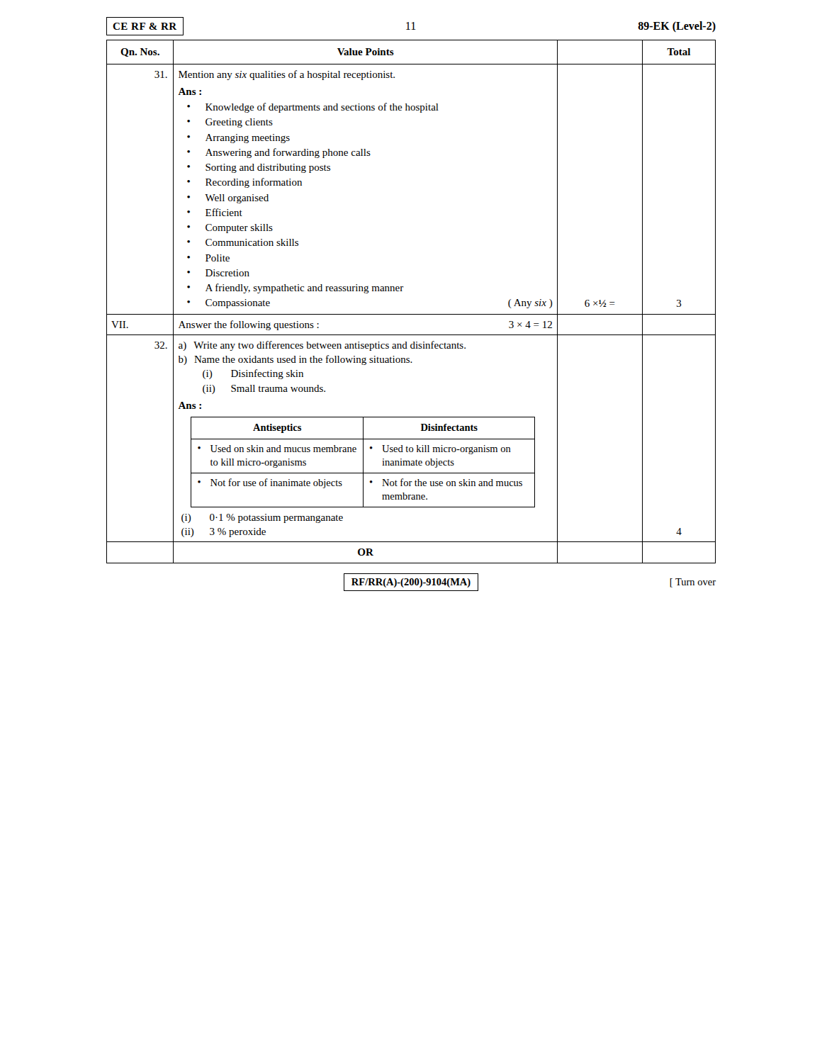CE RF & RR
11
89-EK (Level-2)
| Qn. Nos. | Value Points | | Total |
| --- | --- | --- | --- |
| 31. | Mention any six qualities of a hospital receptionist. Ans : Knowledge of departments and sections of the hospital Greeting clients Arranging meetings Answering and forwarding phone calls Sorting and distributing posts Recording information Well organised Efficient Computer skills Communication skills Polite Discretion A friendly, sympathetic and reassuring manner Compassionate ( Any six ) | 6 × ½ = | 3 |
| VII. | Answer the following questions : 3 × 4 = 12 | | |
| 32. | a) Write any two differences between antiseptics and disinfectants. b) Name the oxidants used in the following situations. (i) Disinfecting skin (ii) Small trauma wounds. Ans : / Antiseptics / Disinfectants / / --- / --- / / Used on skin and mucus membrane to kill micro-organisms / Used to kill micro-organism on inanimate objects / / Not for use of inanimate objects / Not for the use on skin and mucus membrane. / (i) 0·1 % potassium permanganate (ii) 3 % peroxide | | 4 |
| | OR | | |
RF/RR(A)-(200)-9104(MA)
[ Turn over